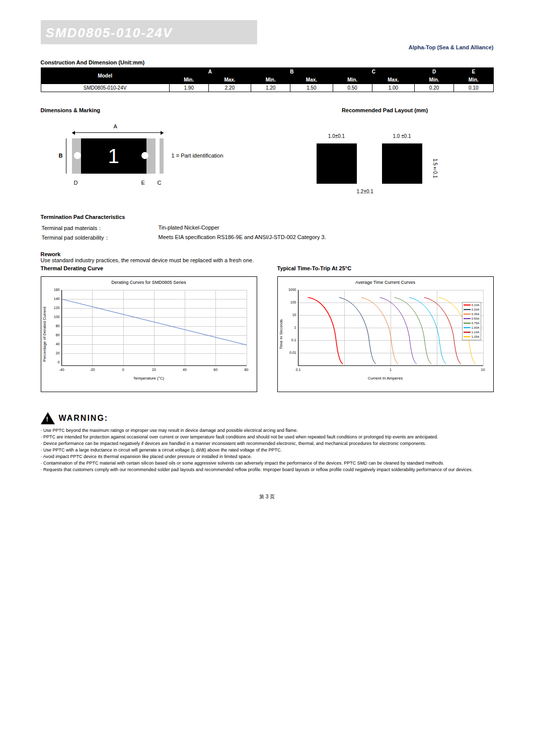SMD0805-010-24V
Alpha-Top (Sea & Land Alliance)
Construction And Dimension (Unit:mm)
| Model | A | B | C | D | E |
| --- | --- | --- | --- | --- | --- |
| Min. | Max. | Min. | Max. | Min. | Max. | Min. | Min. |
| SMD0805-010-24V | 1.90 | 2.20 | 1.20 | 1.50 | 0.50 | 1.00 | 0.20 | 0.10 |
Dimensions & Marking
A
B
1
D
E
C
1 = Part identification
Recommended Pad Layout (mm)
1.0±0.1
1.0 ±0.1
1.5±0.1
1.2±0.1
Termination Pad Characteristics
| Terminal pad materials： | Tin-plated Nickel-Copper |
| Terminal pad solderability： | Meets EIA specification RS186-9E and ANSI/J-STD-002 Category 3. |
Rework
Use standard industry practices, the removal device must be replaced with a fresh one.
Thermal Derating Curve
Typical Time-To-Trip At 25°C
Derating Curves for SMD0805 Series
Percentage of Derated Current
160
140
120
100
80
60
40
20
0
-40
-20
0
20
40
60
80
Temperature (°C)
Average Time Current Curves
Time In Seconds
1000
100
10
1
0.1
0.01
0.1
1
10
0.10A
0.20A
0.35A
0.50A
0.75A
1.00A
1.10A
1.25A
Current In Amperes
WARNING:
Use PPTC beyond the maximum ratings or improper use may result in device damage and possible electrical arcing and flame.
PPTC are intended for protection against occasional over current or over temperature fault conditions and should not be used when repeated fault conditions or prolonged trip events are anticipated.
Device performance can be impacted negatively if devices are handled in a manner inconsistent with recommended electronic, thermal, and mechanical procedures for electronic components.
Use PPTC with a large inductance in circuit will generate a circuit voltage (L di/dt) above the rated voltage of the PPTC.
Avoid impact PPTC device its thermal expansion like placed under pressure or installed in limited space.
Contamination of the PPTC material with certain silicon based oils or some aggressive solvents can adversely impact the performance of the devices. PPTC SMD can be cleaned by standard methods.
Requests that customers comply with our recommended solder pad layouts and recommended reflow profile. Improper board layouts or reflow profile could negatively impact solderability performance of our devices.
第 3 页